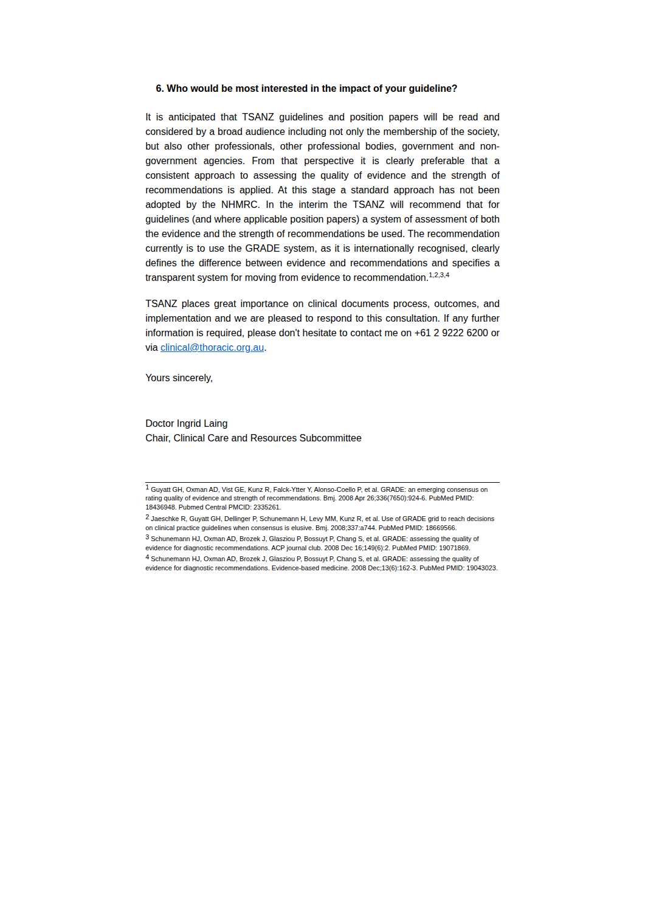Who would be most interested in the impact of your guideline?
It is anticipated that TSANZ guidelines and position papers will be read and considered by a broad audience including not only the membership of the society, but also other professionals, other professional bodies, government and non-government agencies. From that perspective it is clearly preferable that a consistent approach to assessing the quality of evidence and the strength of recommendations is applied. At this stage a standard approach has not been adopted by the NHMRC. In the interim the TSANZ will recommend that for guidelines (and where applicable position papers) a system of assessment of both the evidence and the strength of recommendations be used. The recommendation currently is to use the GRADE system, as it is internationally recognised, clearly defines the difference between evidence and recommendations and specifies a transparent system for moving from evidence to recommendation.1,2,3,4
TSANZ places great importance on clinical documents process, outcomes, and implementation and we are pleased to respond to this consultation. If any further information is required, please don't hesitate to contact me on +61 2 9222 6200 or via clinical@thoracic.org.au.
Yours sincerely,
Doctor Ingrid Laing
Chair, Clinical Care and Resources Subcommittee
1 Guyatt GH, Oxman AD, Vist GE, Kunz R, Falck-Ytter Y, Alonso-Coello P, et al. GRADE: an emerging consensus on rating quality of evidence and strength of recommendations. Bmj. 2008 Apr 26;336(7650):924-6. PubMed PMID: 18436948. Pubmed Central PMCID: 2335261.
2 Jaeschke R, Guyatt GH, Dellinger P, Schunemann H, Levy MM, Kunz R, et al. Use of GRADE grid to reach decisions on clinical practice guidelines when consensus is elusive. Bmj. 2008;337:a744. PubMed PMID: 18669566.
3 Schunemann HJ, Oxman AD, Brozek J, Glasziou P, Bossuyt P, Chang S, et al. GRADE: assessing the quality of evidence for diagnostic recommendations. ACP journal club. 2008 Dec 16;149(6):2. PubMed PMID: 19071869.
4 Schunemann HJ, Oxman AD, Brozek J, Glasziou P, Bossuyt P, Chang S, et al. GRADE: assessing the quality of evidence for diagnostic recommendations. Evidence-based medicine. 2008 Dec;13(6):162-3. PubMed PMID: 19043023.